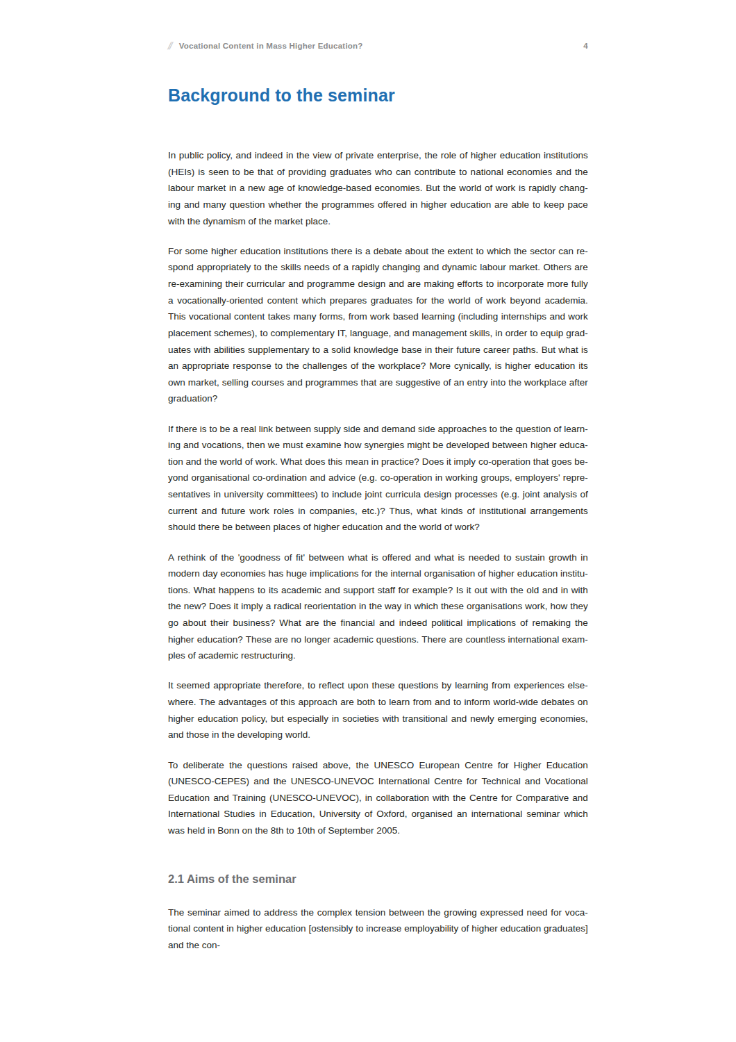// Vocational Content in Mass Higher Education? 4
Background to the seminar
In public policy, and indeed in the view of private enterprise, the role of higher education institutions (HEIs) is seen to be that of providing graduates who can contribute to national economies and the labour market in a new age of knowledge-based economies. But the world of work is rapidly changing and many question whether the programmes offered in higher education are able to keep pace with the dynamism of the market place.
For some higher education institutions there is a debate about the extent to which the sector can respond appropriately to the skills needs of a rapidly changing and dynamic labour market. Others are re-examining their curricular and programme design and are making efforts to incorporate more fully a vocationally-oriented content which prepares graduates for the world of work beyond academia. This vocational content takes many forms, from work based learning (including internships and work placement schemes), to complementary IT, language, and management skills, in order to equip graduates with abilities supplementary to a solid knowledge base in their future career paths. But what is an appropriate response to the challenges of the workplace? More cynically, is higher education its own market, selling courses and programmes that are suggestive of an entry into the workplace after graduation?
If there is to be a real link between supply side and demand side approaches to the question of learning and vocations, then we must examine how synergies might be developed between higher education and the world of work. What does this mean in practice? Does it imply co-operation that goes beyond organisational co-ordination and advice (e.g. co-operation in working groups, employers' representatives in university committees) to include joint curricula design processes (e.g. joint analysis of current and future work roles in companies, etc.)? Thus, what kinds of institutional arrangements should there be between places of higher education and the world of work?
A rethink of the 'goodness of fit' between what is offered and what is needed to sustain growth in modern day economies has huge implications for the internal organisation of higher education institutions. What happens to its academic and support staff for example? Is it out with the old and in with the new? Does it imply a radical reorientation in the way in which these organisations work, how they go about their business? What are the financial and indeed political implications of remaking the higher education? These are no longer academic questions. There are countless international examples of academic restructuring.
It seemed appropriate therefore, to reflect upon these questions by learning from experiences elsewhere. The advantages of this approach are both to learn from and to inform world-wide debates on higher education policy, but especially in societies with transitional and newly emerging economies, and those in the developing world.
To deliberate the questions raised above, the UNESCO European Centre for Higher Education (UNESCO-CEPES) and the UNESCO-UNEVOC International Centre for Technical and Vocational Education and Training (UNESCO-UNEVOC), in collaboration with the Centre for Comparative and International Studies in Education, University of Oxford, organised an international seminar which was held in Bonn on the 8th to 10th of September 2005.
2.1 Aims of the seminar
The seminar aimed to address the complex tension between the growing expressed need for vocational content in higher education [ostensibly to increase employability of higher education graduates] and the con-